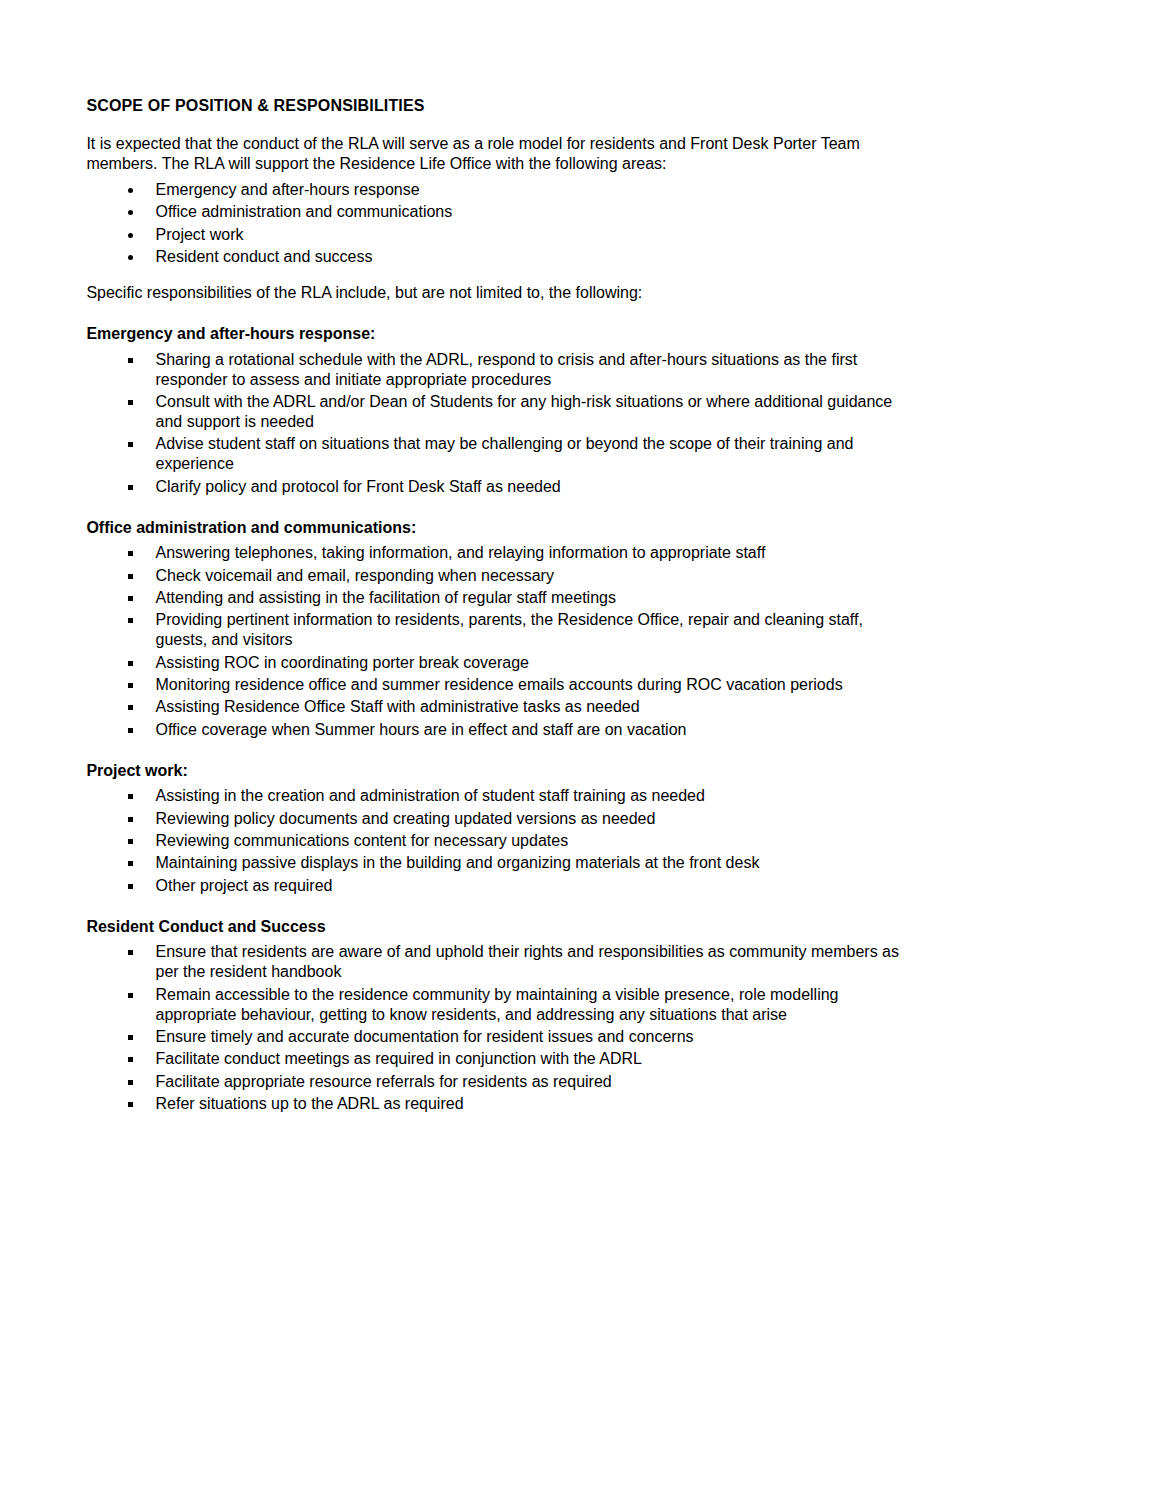SCOPE OF POSITION & RESPONSIBILITIES
It is expected that the conduct of the RLA will serve as a role model for residents and Front Desk Porter Team members. The RLA will support the Residence Life Office with the following areas:
Emergency and after-hours response
Office administration and communications
Project work
Resident conduct and success
Specific responsibilities of the RLA include, but are not limited to, the following:
Emergency and after-hours response:
Sharing a rotational schedule with the ADRL, respond to crisis and after-hours situations as the first responder to assess and initiate appropriate procedures
Consult with the ADRL and/or Dean of Students for any high-risk situations or where additional guidance and support is needed
Advise student staff on situations that may be challenging or beyond the scope of their training and experience
Clarify policy and protocol for Front Desk Staff as needed
Office administration and communications:
Answering telephones, taking information, and relaying information to appropriate staff
Check voicemail and email, responding when necessary
Attending and assisting in the facilitation of regular staff meetings
Providing pertinent information to residents, parents, the Residence Office, repair and cleaning staff, guests, and visitors
Assisting ROC in coordinating porter break coverage
Monitoring residence office and summer residence emails accounts during ROC vacation periods
Assisting Residence Office Staff with administrative tasks as needed
Office coverage when Summer hours are in effect and staff are on vacation
Project work:
Assisting in the creation and administration of student staff training as needed
Reviewing policy documents and creating updated versions as needed
Reviewing communications content for necessary updates
Maintaining passive displays in the building and organizing materials at the front desk
Other project as required
Resident Conduct and Success
Ensure that residents are aware of and uphold their rights and responsibilities as community members as per the resident handbook
Remain accessible to the residence community by maintaining a visible presence, role modelling appropriate behaviour, getting to know residents, and addressing any situations that arise
Ensure timely and accurate documentation for resident issues and concerns
Facilitate conduct meetings as required in conjunction with the ADRL
Facilitate appropriate resource referrals for residents as required
Refer situations up to the ADRL as required